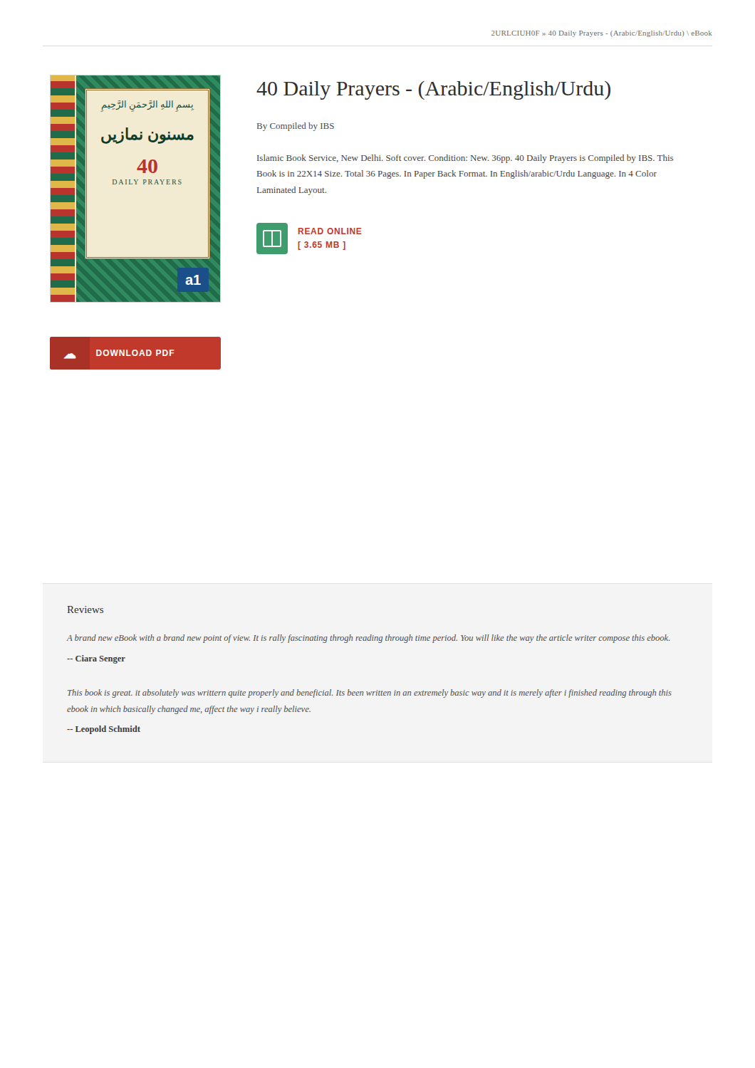2URLCIUH0F » 40 Daily Prayers - (Arabic/English/Urdu) \ eBook
بِسمِ اللهِ الرَّحمَنِ الرَّحِيمِ
مسنون نمازیں
40
Daily Prayers
a1
☁DOWNLOAD PDF
40 Daily Prayers - (Arabic/English/Urdu)
By Compiled by IBS
Islamic Book Service, New Delhi. Soft cover. Condition: New. 36pp. 40 Daily Prayers is Compiled by IBS. This Book is in 22X14 Size. Total 36 Pages. In Paper Back Format. In English/arabic/Urdu Language. In 4 Color Laminated Layout.
READ ONLINE[ 3.65 MB ]
Reviews
A brand new eBook with a brand new point of view. It is rally fascinating throgh reading through time period. You will like the way the article writer compose this ebook.
-- Ciara Senger
This book is great. it absolutely was writtern quite properly and beneficial. Its been written in an extremely basic way and it is merely after i finished reading through this ebook in which basically changed me, affect the way i really believe.
-- Leopold Schmidt